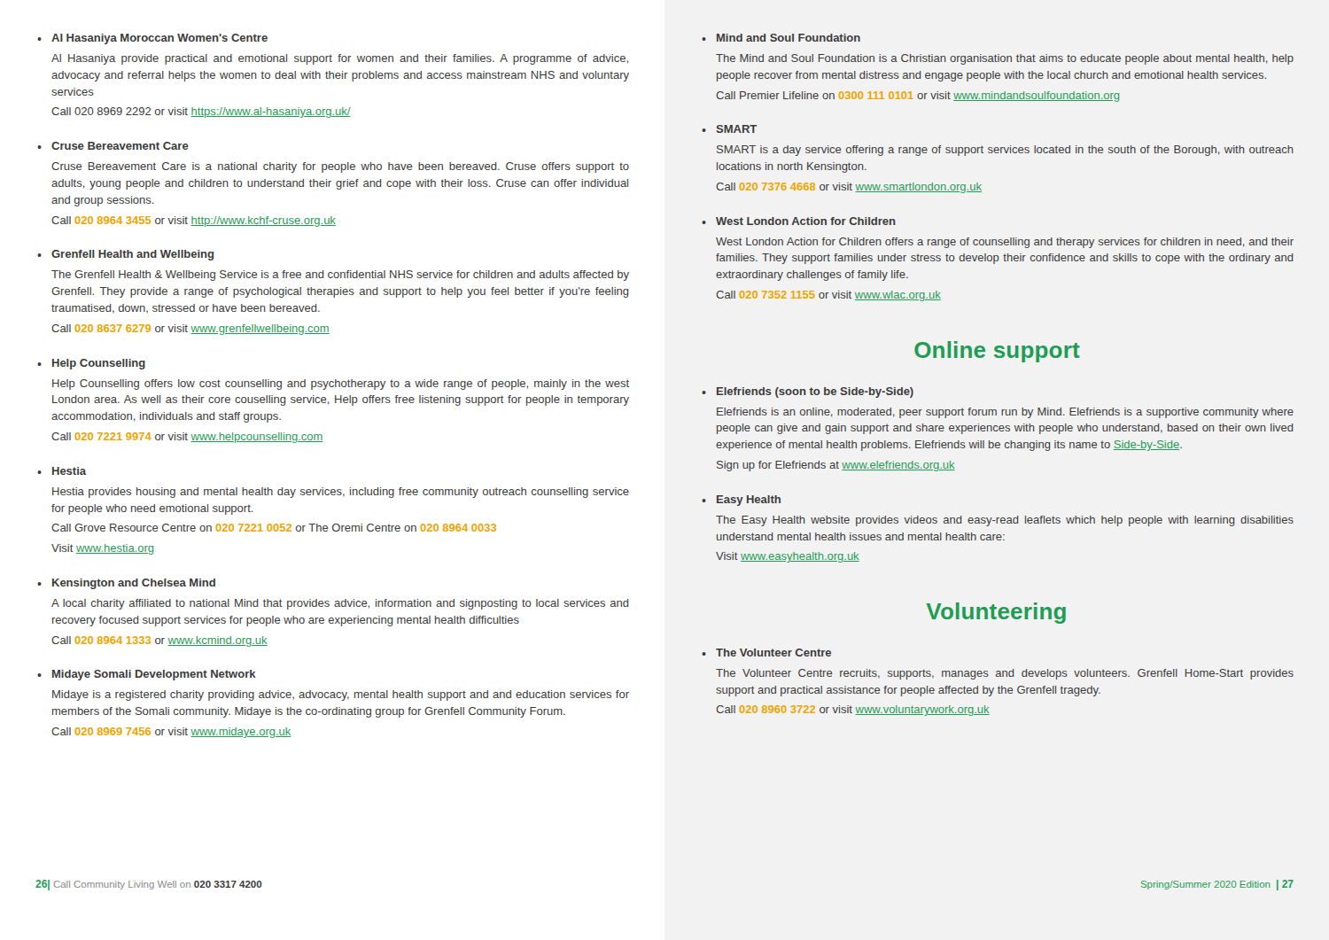Al Hasaniya Moroccan Women's Centre
Al Hasaniya provide practical and emotional support for women and their families. A programme of advice, advocacy and referral helps the women to deal with their problems and access mainstream NHS and voluntary services
Call 020 8969 2292 or visit https://www.al-hasaniya.org.uk/
Cruse Bereavement Care
Cruse Bereavement Care is a national charity for people who have been bereaved. Cruse offers support to adults, young people and children to understand their grief and cope with their loss. Cruse can offer individual and group sessions.
Call 020 8964 3455 or visit http://www.kchf-cruse.org.uk
Grenfell Health and Wellbeing
The Grenfell Health & Wellbeing Service is a free and confidential NHS service for children and adults affected by Grenfell. They provide a range of psychological therapies and support to help you feel better if you're feeling traumatised, down, stressed or have been bereaved.
Call 020 8637 6279 or visit www.grenfellwellbeing.com
Help Counselling
Help Counselling offers low cost counselling and psychotherapy to a wide range of people, mainly in the west London area. As well as their core couselling service, Help offers free listening support for people in temporary accommodation, individuals and staff groups.
Call 020 7221 9974 or visit www.helpcounselling.com
Hestia
Hestia provides housing and mental health day services, including free community outreach counselling service for people who need emotional support.
Call Grove Resource Centre on 020 7221 0052 or The Oremi Centre on 020 8964 0033
Visit www.hestia.org
Kensington and Chelsea Mind
A local charity affiliated to national Mind that provides advice, information and signposting to local services and recovery focused support services for people who are experiencing mental health difficulties
Call 020 8964 1333 or www.kcmind.org.uk
Midaye Somali Development Network
Midaye is a registered charity providing advice, advocacy, mental health support and and education services for members of the Somali community. Midaye is the co-ordinating group for Grenfell Community Forum.
Call 020 8969 7456 or visit www.midaye.org.uk
26| Call Community Living Well on 020 3317 4200
Mind and Soul Foundation
The Mind and Soul Foundation is a Christian organisation that aims to educate people about mental health, help people recover from mental distress and engage people with the local church and emotional health services.
Call Premier Lifeline on 0300 111 0101 or visit www.mindandsoulfoundation.org
SMART
SMART is a day service offering a range of support services located in the south of the Borough, with outreach locations in north Kensington.
Call 020 7376 4668 or visit www.smartlondon.org.uk
West London Action for Children
West London Action for Children offers a range of counselling and therapy services for children in need, and their families. They support families under stress to develop their confidence and skills to cope with the ordinary and extraordinary challenges of family life.
Call 020 7352 1155 or visit www.wlac.org.uk
Online support
Elefriends (soon to be Side-by-Side)
Elefriends is an online, moderated, peer support forum run by Mind. Elefriends is a supportive community where people can give and gain support and share experiences with people who understand, based on their own lived experience of mental health problems. Elefriends will be changing its name to Side-by-Side.
Sign up for Elefriends at www.elefriends.org.uk
Easy Health
The Easy Health website provides videos and easy-read leaflets which help people with learning disabilities understand mental health issues and mental health care:
Visit www.easyhealth.org.uk
Volunteering
The Volunteer Centre
The Volunteer Centre recruits, supports, manages and develops volunteers. Grenfell Home-Start provides support and practical assistance for people affected by the Grenfell tragedy.
Call 020 8960 3722 or visit www.voluntarywork.org.uk
Spring/Summer 2020 Edition | 27